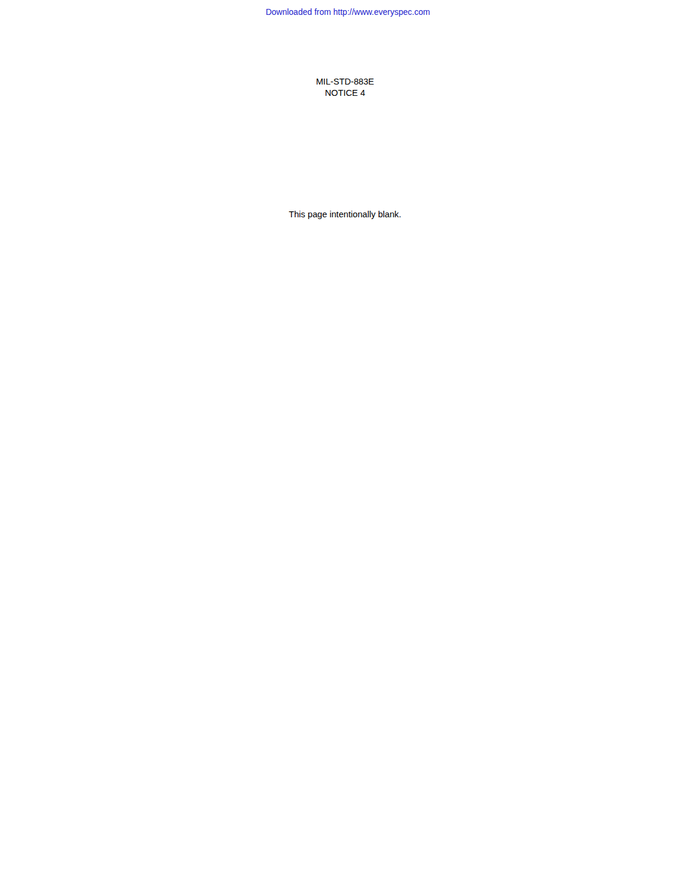Downloaded from http://www.everyspec.com
MIL-STD-883E
NOTICE 4
This page intentionally blank.